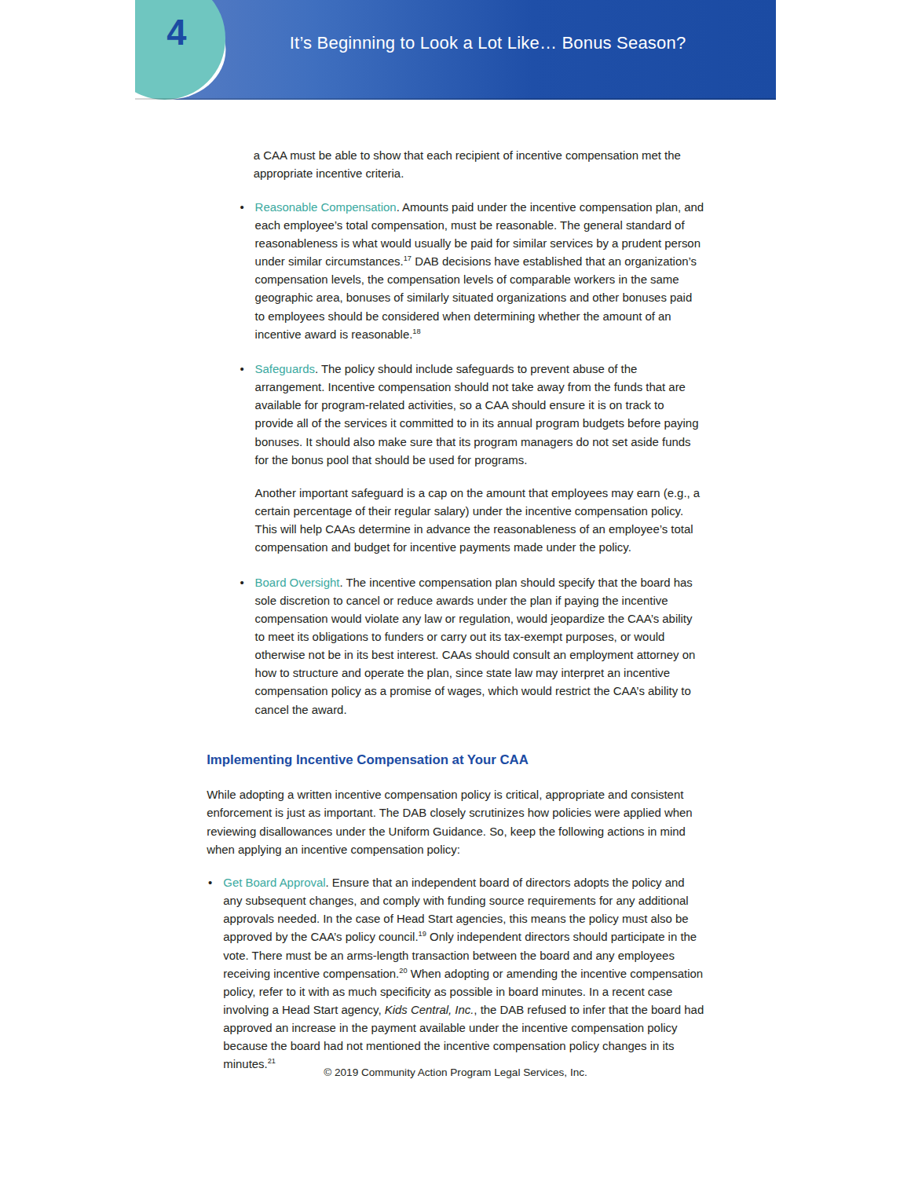4
It’s Beginning to Look a Lot Like… Bonus Season?
a CAA must be able to show that each recipient of incentive compensation met the appropriate incentive criteria.
Reasonable Compensation. Amounts paid under the incentive compensation plan, and each employee’s total compensation, must be reasonable. The general standard of reasonableness is what would usually be paid for similar services by a prudent person under similar circumstances.17 DAB decisions have established that an organization’s compensation levels, the compensation levels of comparable workers in the same geographic area, bonuses of similarly situated organizations and other bonuses paid to employees should be considered when determining whether the amount of an incentive award is reasonable.18
Safeguards. The policy should include safeguards to prevent abuse of the arrangement. Incentive compensation should not take away from the funds that are available for program-related activities, so a CAA should ensure it is on track to provide all of the services it committed to in its annual program budgets before paying bonuses. It should also make sure that its program managers do not set aside funds for the bonus pool that should be used for programs.
Another important safeguard is a cap on the amount that employees may earn (e.g., a certain percentage of their regular salary) under the incentive compensation policy. This will help CAAs determine in advance the reasonableness of an employee’s total compensation and budget for incentive payments made under the policy.
Board Oversight. The incentive compensation plan should specify that the board has sole discretion to cancel or reduce awards under the plan if paying the incentive compensation would violate any law or regulation, would jeopardize the CAA’s ability to meet its obligations to funders or carry out its tax-exempt purposes, or would otherwise not be in its best interest. CAAs should consult an employment attorney on how to structure and operate the plan, since state law may interpret an incentive compensation policy as a promise of wages, which would restrict the CAA’s ability to cancel the award.
Implementing Incentive Compensation at Your CAA
While adopting a written incentive compensation policy is critical, appropriate and consistent enforcement is just as important. The DAB closely scrutinizes how policies were applied when reviewing disallowances under the Uniform Guidance. So, keep the following actions in mind when applying an incentive compensation policy:
Get Board Approval. Ensure that an independent board of directors adopts the policy and any subsequent changes, and comply with funding source requirements for any additional approvals needed. In the case of Head Start agencies, this means the policy must also be approved by the CAA’s policy council.19 Only independent directors should participate in the vote. There must be an arms-length transaction between the board and any employees receiving incentive compensation.20 When adopting or amending the incentive compensation policy, refer to it with as much specificity as possible in board minutes. In a recent case involving a Head Start agency, Kids Central, Inc., the DAB refused to infer that the board had approved an increase in the payment available under the incentive compensation policy because the board had not mentioned the incentive compensation policy changes in its minutes.21
© 2019 Community Action Program Legal Services, Inc.